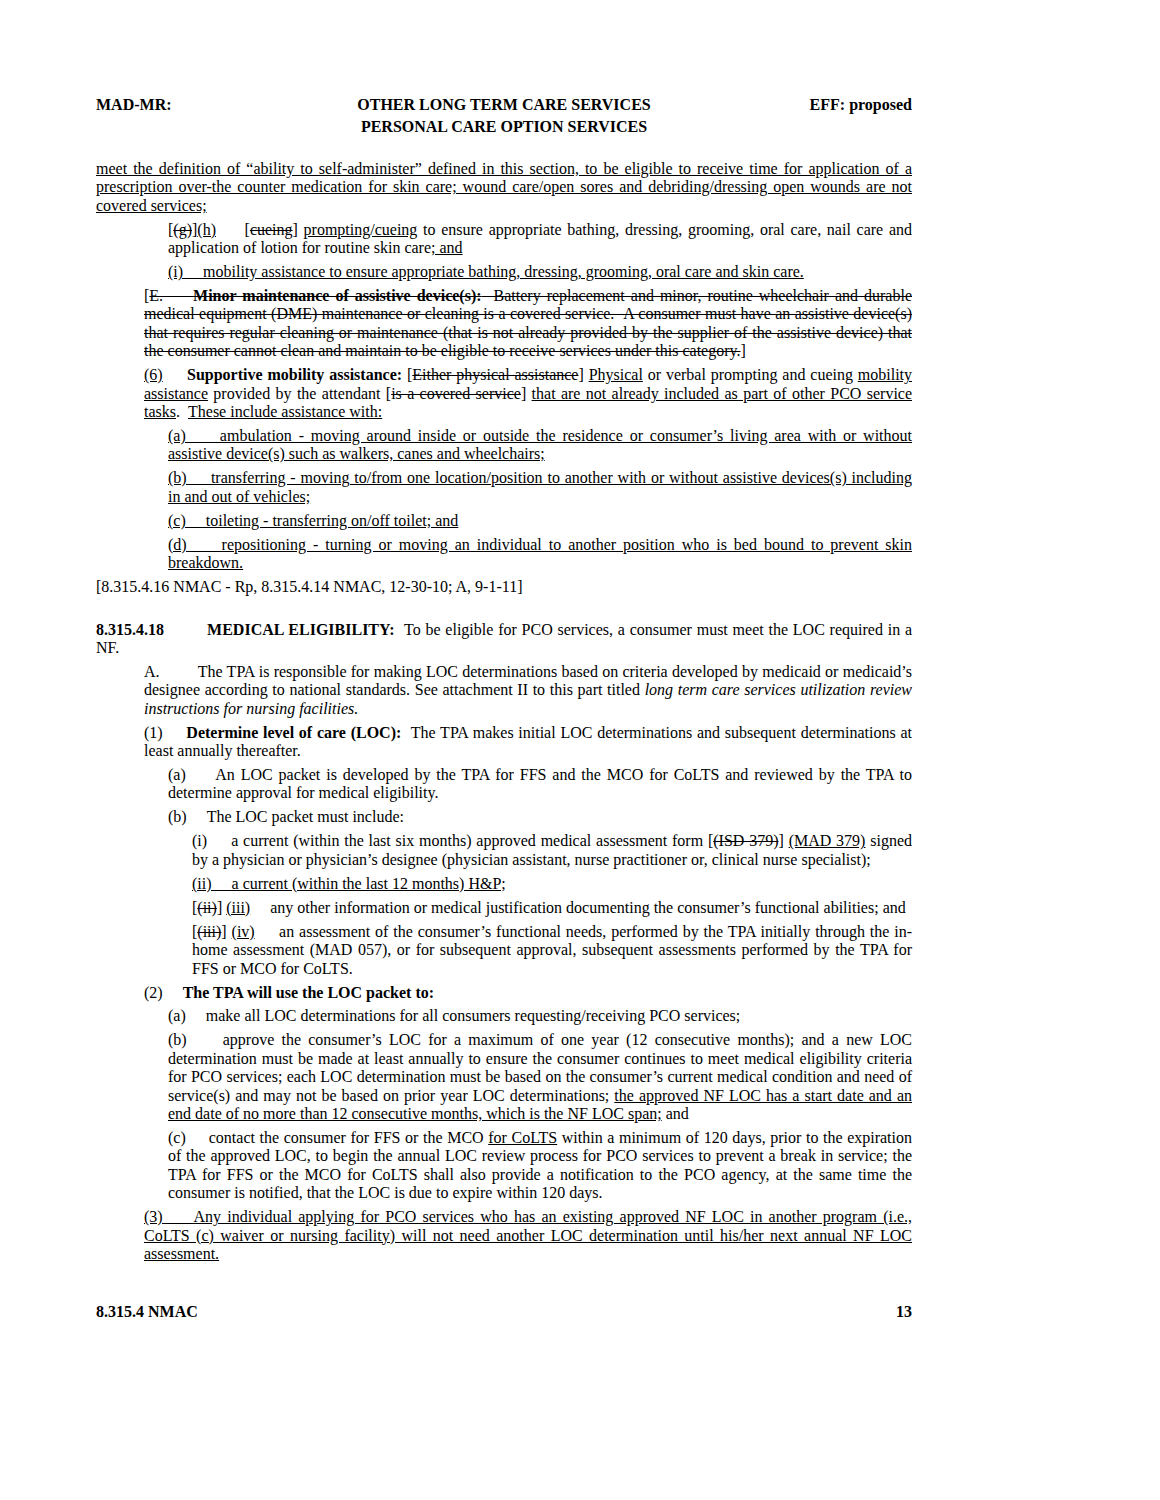MAD-MR:
OTHER LONG TERM CARE SERVICES
EFF: proposed
PERSONAL CARE OPTION SERVICES
meet the definition of “ability to self-administer” defined in this section, to be eligible to receive time for application of a prescription over-the counter medication for skin care; wound care/open sores and debriding/dressing open wounds are not covered services;
[(g)](h) [cueing] prompting/cueing to ensure appropriate bathing, dressing, grooming, oral care, nail care and application of lotion for routine skin care; and
(i) mobility assistance to ensure appropriate bathing, dressing, grooming, oral care and skin care.
[E. Minor maintenance of assistive device(s): Battery replacement and minor, routine wheelchair and durable medical equipment (DME) maintenance or cleaning is a covered service. A consumer must have an assistive device(s) that requires regular cleaning or maintenance (that is not already provided by the supplier of the assistive device) that the consumer cannot clean and maintain to be eligible to receive services under this category.]
(6) Supportive mobility assistance: [Either physical assistance] Physical or verbal prompting and cueing mobility assistance provided by the attendant [is a covered service] that are not already included as part of other PCO service tasks. These include assistance with:
(a) ambulation - moving around inside or outside the residence or consumer’s living area with or without assistive device(s) such as walkers, canes and wheelchairs;
(b) transferring - moving to/from one location/position to another with or without assistive devices(s) including in and out of vehicles;
(c) toileting - transferring on/off toilet; and
(d) repositioning - turning or moving an individual to another position who is bed bound to prevent skin breakdown.
[8.315.4.16 NMAC - Rp, 8.315.4.14 NMAC, 12-30-10; A, 9-1-11]
8.315.4.18 MEDICAL ELIGIBILITY: To be eligible for PCO services, a consumer must meet the LOC required in a NF.
A. The TPA is responsible for making LOC determinations based on criteria developed by medicaid or medicaid’s designee according to national standards. See attachment II to this part titled long term care services utilization review instructions for nursing facilities.
(1) Determine level of care (LOC): The TPA makes initial LOC determinations and subsequent determinations at least annually thereafter.
(a) An LOC packet is developed by the TPA for FFS and the MCO for CoLTS and reviewed by the TPA to determine approval for medical eligibility.
(b) The LOC packet must include:
(i) a current (within the last six months) approved medical assessment form [(ISD 379)] (MAD 379) signed by a physician or physician’s designee (physician assistant, nurse practitioner or, clinical nurse specialist);
(ii) a current (within the last 12 months) H&P;
[(ii)] (iii) any other information or medical justification documenting the consumer’s functional abilities; and
[(iii)] (iv) an assessment of the consumer’s functional needs, performed by the TPA initially through the in-home assessment (MAD 057), or for subsequent approval, subsequent assessments performed by the TPA for FFS or MCO for CoLTS.
(2) The TPA will use the LOC packet to:
(a) make all LOC determinations for all consumers requesting/receiving PCO services;
(b) approve the consumer’s LOC for a maximum of one year (12 consecutive months); and a new LOC determination must be made at least annually to ensure the consumer continues to meet medical eligibility criteria for PCO services; each LOC determination must be based on the consumer’s current medical condition and need of service(s) and may not be based on prior year LOC determinations; the approved NF LOC has a start date and an end date of no more than 12 consecutive months, which is the NF LOC span; and
(c) contact the consumer for FFS or the MCO for CoLTS within a minimum of 120 days, prior to the expiration of the approved LOC, to begin the annual LOC review process for PCO services to prevent a break in service; the TPA for FFS or the MCO for CoLTS shall also provide a notification to the PCO agency, at the same time the consumer is notified, that the LOC is due to expire within 120 days.
(3) Any individual applying for PCO services who has an existing approved NF LOC in another program (i.e., CoLTS (c) waiver or nursing facility) will not need another LOC determination until his/her next annual NF LOC assessment.
8.315.4 NMAC
13